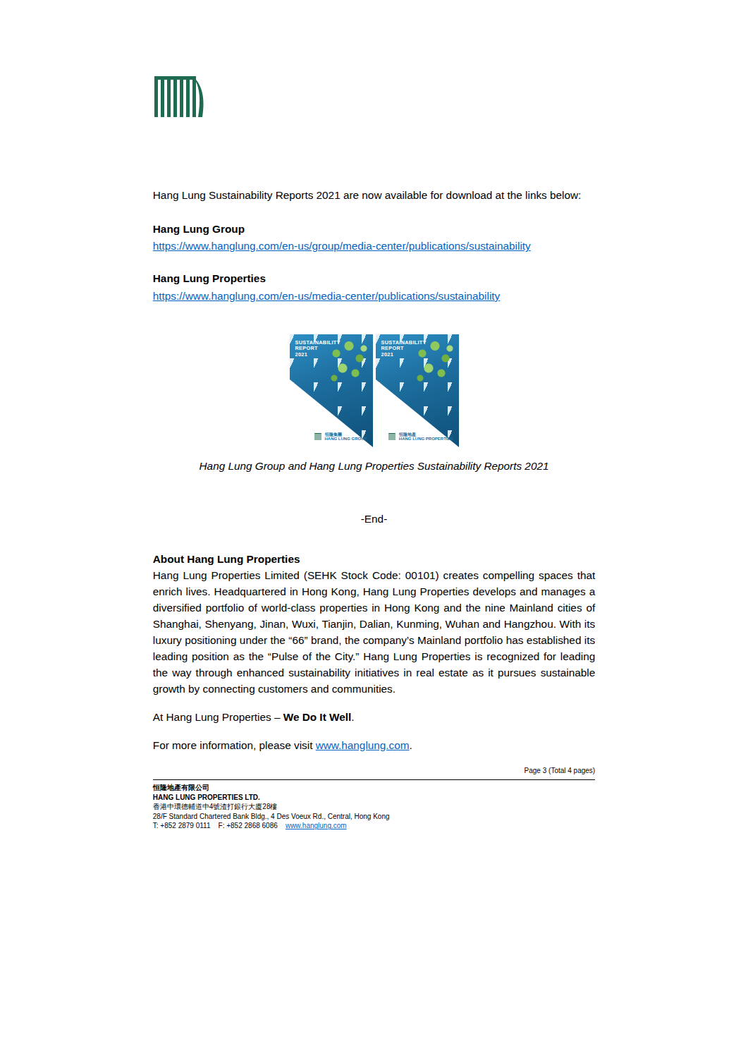Hang Lung Sustainability Reports 2021 are now available for download at the links below:
Hang Lung Group
https://www.hanglung.com/en-us/group/media-center/publications/sustainability
Hang Lung Properties
https://www.hanglung.com/en-us/media-center/publications/sustainability
SUSTAINABILITY REPORT 2021
恒隆集團
HANG LUNG GROUP
SUSTAINABILITY REPORT 2021
恒隆地產
HANG LUNG PROPERTIES
Hang Lung Group and Hang Lung Properties Sustainability Reports 2021
-End-
About Hang Lung Properties
Hang Lung Properties Limited (SEHK Stock Code: 00101) creates compelling spaces that enrich lives. Headquartered in Hong Kong, Hang Lung Properties develops and manages a diversified portfolio of world-class properties in Hong Kong and the nine Mainland cities of Shanghai, Shenyang, Jinan, Wuxi, Tianjin, Dalian, Kunming, Wuhan and Hangzhou. With its luxury positioning under the “66” brand, the company’s Mainland portfolio has established its leading position as the “Pulse of the City.” Hang Lung Properties is recognized for leading the way through enhanced sustainability initiatives in real estate as it pursues sustainable growth by connecting customers and communities.
At Hang Lung Properties – We Do It Well.
For more information, please visit www.hanglung.com.
Page 3 (Total 4 pages)
恒隆地產有限公司
HANG LUNG PROPERTIES LTD.
香港中環德輔道中4號渣打銀行大廈28樓
28/F Standard Chartered Bank Bldg., 4 Des Voeux Rd., Central, Hong Kong
T: +852 2879 0111 F: +852 2868 6086 www.hanglung.com